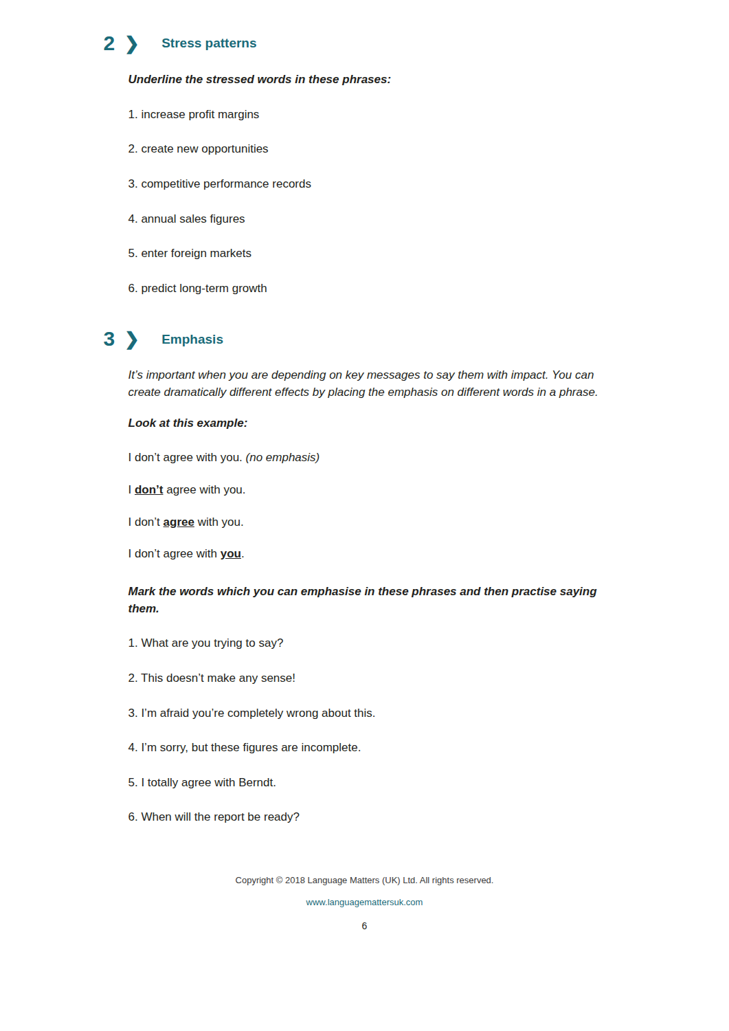2 ❯ Stress patterns
Underline the stressed words in these phrases:
1. increase profit margins
2. create new opportunities
3. competitive performance records
4. annual sales figures
5. enter foreign markets
6. predict long-term growth
3 ❯ Emphasis
It’s important when you are depending on key messages to say them with impact. You can create dramatically different effects by placing the emphasis on different words in a phrase.
Look at this example:
I don’t agree with you. (no emphasis)
I don’t agree with you.
I don’t agree with you.
I don’t agree with you.
Mark the words which you can emphasise in these phrases and then practise saying them.
1. What are you trying to say?
2. This doesn’t make any sense!
3. I’m afraid you’re completely wrong about this.
4. I’m sorry, but these figures are incomplete.
5. I totally agree with Berndt.
6. When will the report be ready?
Copyright © 2018 Language Matters (UK) Ltd. All rights reserved.
www.languagemattersuk.com
6